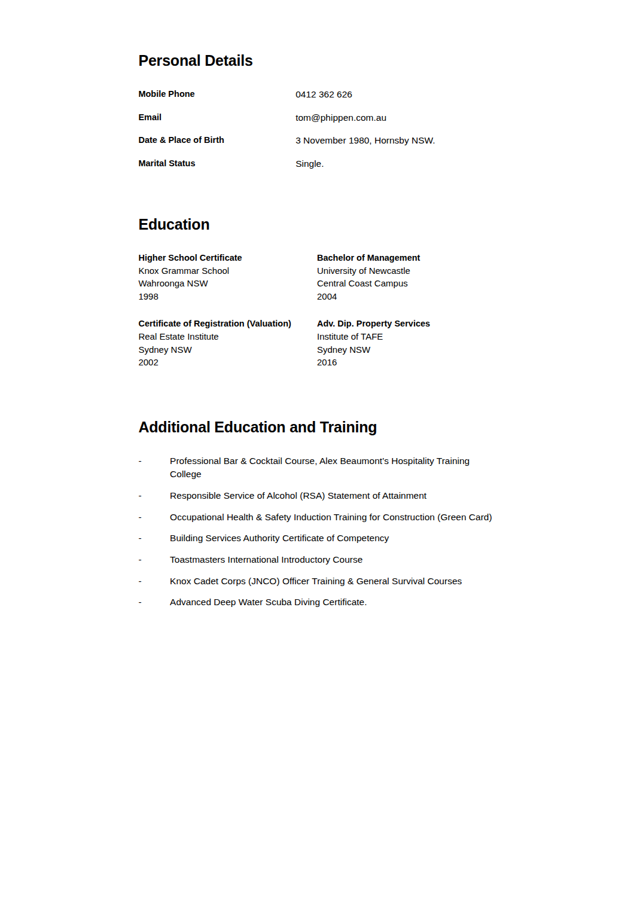Personal Details
| Mobile Phone | 0412 362 626 |
| Email | tom@phippen.com.au |
| Date & Place of Birth | 3 November 1980, Hornsby NSW. |
| Marital Status | Single. |
Education
| Higher School Certificate Knox Grammar School Wahroonga NSW 1998 | Bachelor of Management University of Newcastle Central Coast Campus 2004 |
| Certificate of Registration (Valuation) Real Estate Institute Sydney NSW 2002 | Adv. Dip. Property Services Institute of TAFE Sydney NSW 2016 |
Additional Education and Training
Professional Bar & Cocktail Course, Alex Beaumont’s Hospitality Training College
Responsible Service of Alcohol (RSA) Statement of Attainment
Occupational Health & Safety Induction Training for Construction (Green Card)
Building Services Authority Certificate of Competency
Toastmasters International Introductory Course
Knox Cadet Corps (JNCO) Officer Training & General Survival Courses
Advanced Deep Water Scuba Diving Certificate.